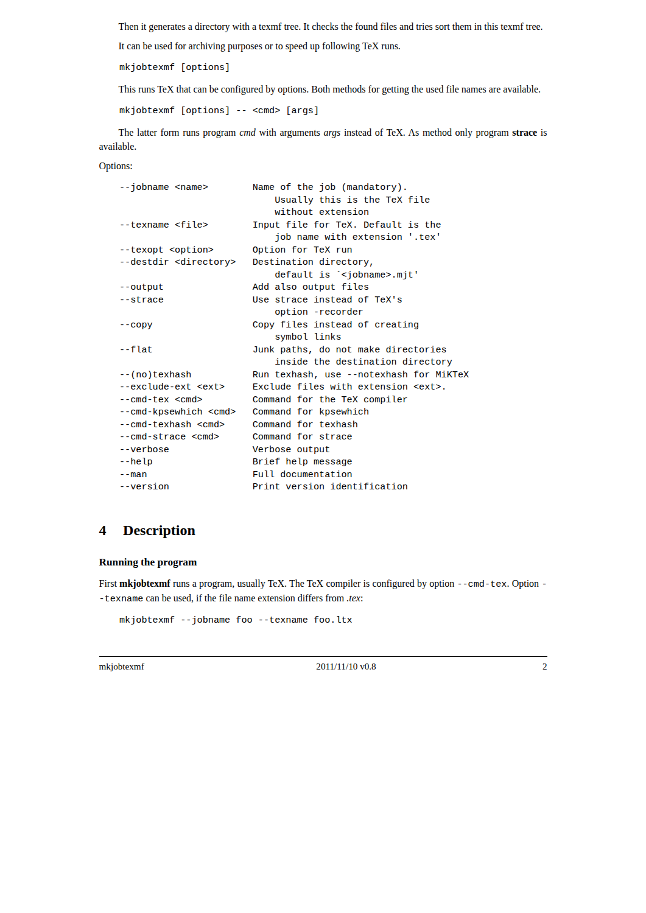Then it generates a directory with a texmf tree. It checks the found files and tries sort them in this texmf tree.
It can be used for archiving purposes or to speed up following TeX runs.
mkjobtexmf [options]
This runs TeX that can be configured by options. Both methods for getting the used file names are available.
mkjobtexmf [options] -- <cmd> [args]
The latter form runs program cmd with arguments args instead of TeX. As method only program strace is available.
Options:
--jobname <name>        Name of the job (mandatory).
                            Usually this is the TeX file
                            without extension
--texname <file>        Input file for TeX. Default is the
                            job name with extension '.tex'
--texopt <option>       Option for TeX run
--destdir <directory>   Destination directory,
                            default is `<jobname>.mjt'
--output                Add also output files
--strace                Use strace instead of TeX's
                            option -recorder
--copy                  Copy files instead of creating
                            symbol links
--flat                  Junk paths, do not make directories
                            inside the destination directory
--(no)texhash           Run texhash, use --notexhash for MiKTeX
--exclude-ext <ext>     Exclude files with extension <ext>.
--cmd-tex <cmd>         Command for the TeX compiler
--cmd-kpsewhich <cmd>   Command for kpsewhich
--cmd-texhash <cmd>     Command for texhash
--cmd-strace <cmd>      Command for strace
--verbose               Verbose output
--help                  Brief help message
--man                   Full documentation
--version               Print version identification
4 Description
Running the program
First mkjobtexmf runs a program, usually TeX. The TeX compiler is configured by option --cmd-tex. Option --texname can be used, if the file name extension differs from .tex:
mkjobtexmf --jobname foo --texname foo.ltx
mkjobtexmf
2011/11/10 v0.8
2